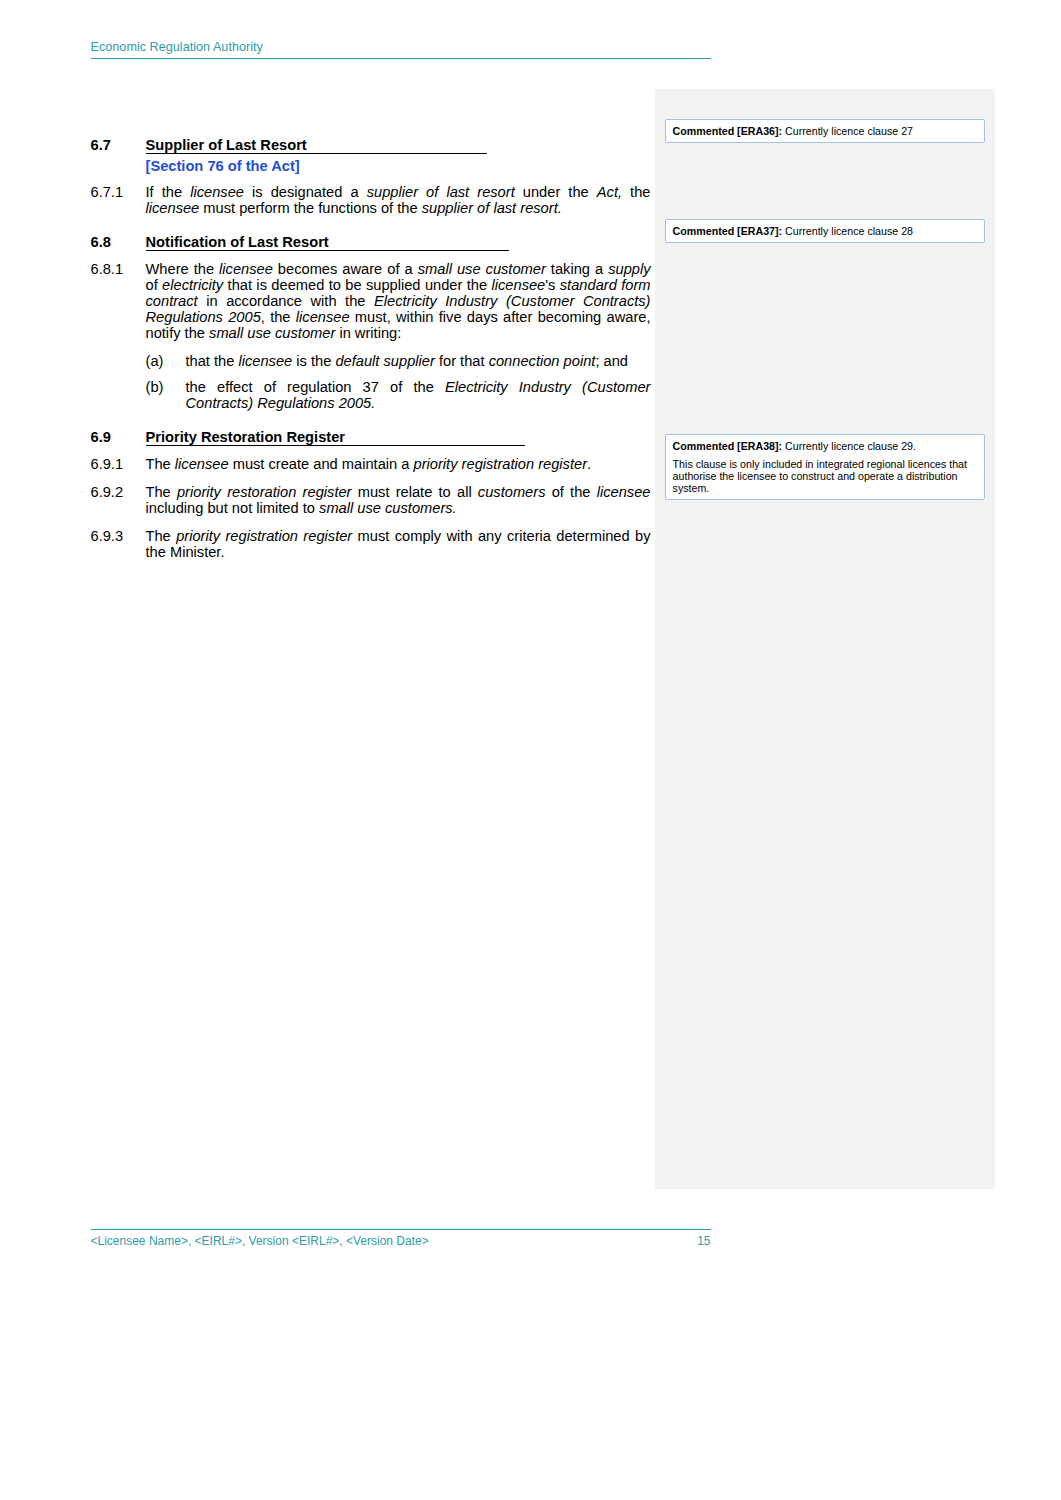Economic Regulation Authority
6.7 Supplier of Last Resort
[Section 76 of the Act]
6.7.1 If the licensee is designated a supplier of last resort under the Act, the licensee must perform the functions of the supplier of last resort.
6.8 Notification of Last Resort
6.8.1 Where the licensee becomes aware of a small use customer taking a supply of electricity that is deemed to be supplied under the licensee's standard form contract in accordance with the Electricity Industry (Customer Contracts) Regulations 2005, the licensee must, within five days after becoming aware, notify the small use customer in writing:
(a) that the licensee is the default supplier for that connection point; and
(b) the effect of regulation 37 of the Electricity Industry (Customer Contracts) Regulations 2005.
6.9 Priority Restoration Register
6.9.1 The licensee must create and maintain a priority registration register.
6.9.2 The priority restoration register must relate to all customers of the licensee including but not limited to small use customers.
6.9.3 The priority registration register must comply with any criteria determined by the Minister.
Commented [ERA36]: Currently licence clause 27
Commented [ERA37]: Currently licence clause 28
Commented [ERA38]: Currently licence clause 29.
This clause is only included in integrated regional licences that authorise the licensee to construct and operate a distribution system.
<Licensee Name>, <EIRL#>, Version <EIRL#>, <Version Date> 15